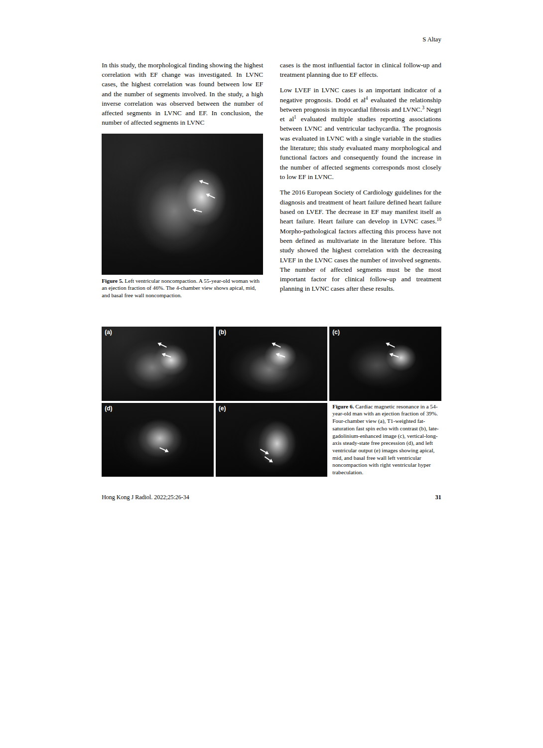S Altay
In this study, the morphological finding showing the highest correlation with EF change was investigated. In LVNC cases, the highest correlation was found between low EF and the number of segments involved. In the study, a high inverse correlation was observed between the number of affected segments in LVNC and EF. In conclusion, the number of affected segments in LVNC
Figure 5. Left ventricular noncompaction. A 55-year-old woman with an ejection fraction of 46%. The 4-chamber view shows apical, mid, and basal free wall noncompaction.
cases is the most influential factor in clinical follow-up and treatment planning due to EF effects.
Low LVEF in LVNC cases is an important indicator of a negative prognosis. Dodd et al4 evaluated the relationship between prognosis in myocardial fibrosis and LVNC.3 Negri et al1 evaluated multiple studies reporting associations between LVNC and ventricular tachycardia. The prognosis was evaluated in LVNC with a single variable in the studies the literature; this study evaluated many morphological and functional factors and consequently found the increase in the number of affected segments corresponds most closely to low EF in LVNC.
The 2016 European Society of Cardiology guidelines for the diagnosis and treatment of heart failure defined heart failure based on LVEF. The decrease in EF may manifest itself as heart failure. Heart failure can develop in LVNC cases.10 Morpho-pathological factors affecting this process have not been defined as multivariate in the literature before. This study showed the highest correlation with the decreasing LVEF in the LVNC cases the number of involved segments. The number of affected segments must be the most important factor for clinical follow-up and treatment planning in LVNC cases after these results.
(a)
(b)
(c)
(d)
(e)
Figure 6. Cardiac magnetic resonance in a 54-year-old man with an ejection fraction of 39%. Four-chamber view (a), T1-weighted fat-saturation fast spin echo with contrast (b), late-gadolinium-enhanced image (c), vertical-long-axis steady-state free precession (d), and left ventricular output (e) images showing apical, mid, and basal free wall left ventricular noncompaction with right ventricular hyper trabeculation.
Hong Kong J Radiol. 2022;25:26-34
31